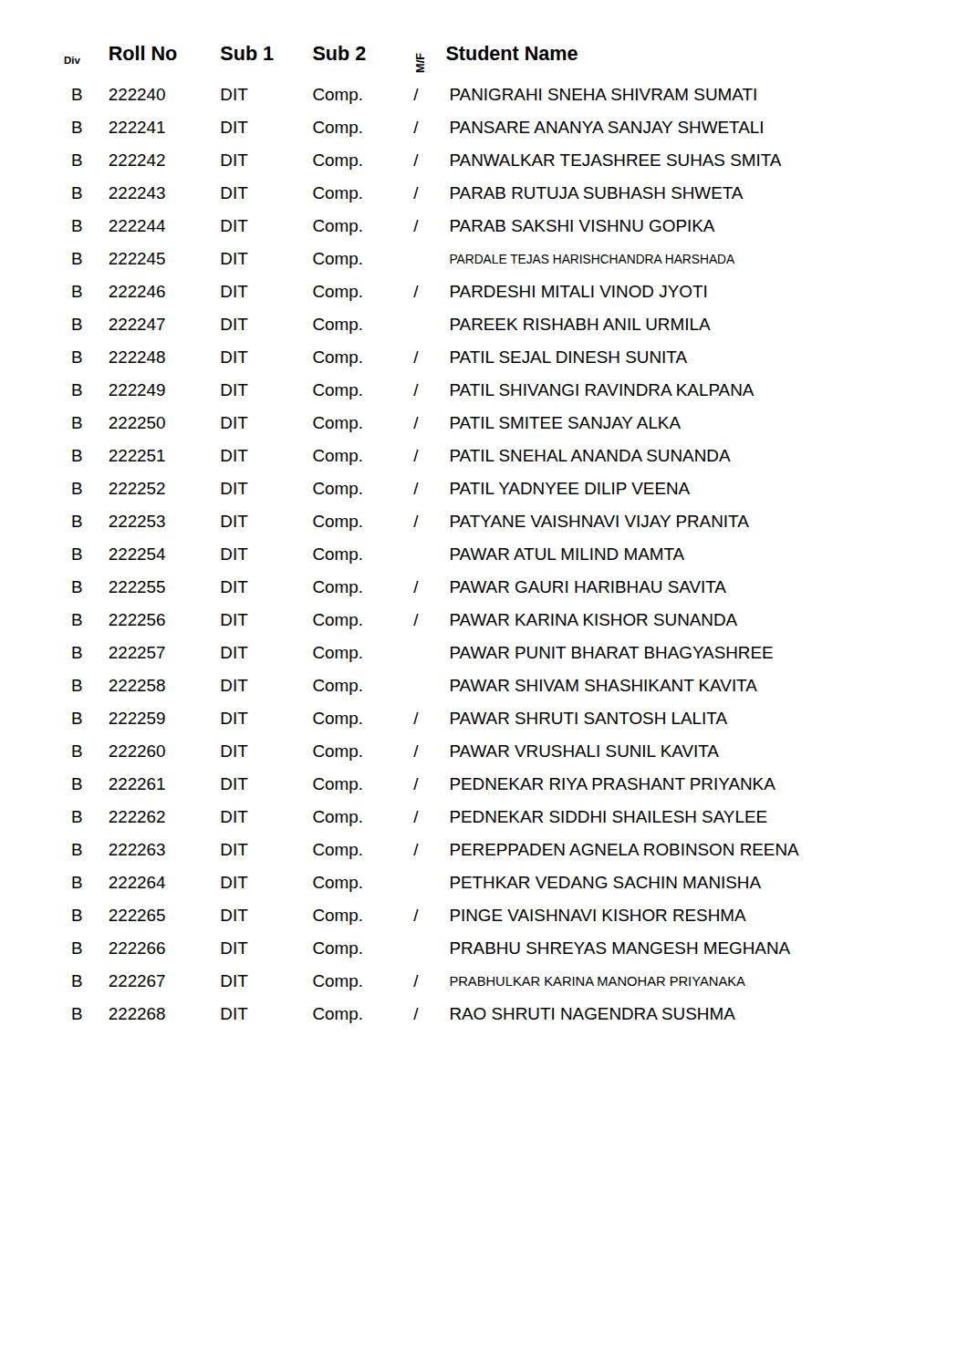| Div | Roll No | Sub 1 | Sub 2 | M/F | Student Name |
| --- | --- | --- | --- | --- | --- |
| B | 222240 | DIT | Comp. | / | PANIGRAHI SNEHA SHIVRAM SUMATI |
| B | 222241 | DIT | Comp. | / | PANSARE ANANYA SANJAY SHWETALI |
| B | 222242 | DIT | Comp. | / | PANWALKAR TEJASHREE SUHAS SMITA |
| B | 222243 | DIT | Comp. | / | PARAB RUTUJA SUBHASH SHWETA |
| B | 222244 | DIT | Comp. | / | PARAB SAKSHI VISHNU GOPIKA |
| B | 222245 | DIT | Comp. | | PARDALE TEJAS HARISHCHANDRA HARSHADA |
| B | 222246 | DIT | Comp. | / | PARDESHI MITALI VINOD JYOTI |
| B | 222247 | DIT | Comp. | | PAREEK RISHABH ANIL URMILA |
| B | 222248 | DIT | Comp. | / | PATIL SEJAL DINESH SUNITA |
| B | 222249 | DIT | Comp. | / | PATIL SHIVANGI RAVINDRA KALPANA |
| B | 222250 | DIT | Comp. | / | PATIL SMITEE SANJAY ALKA |
| B | 222251 | DIT | Comp. | / | PATIL SNEHAL ANANDA SUNANDA |
| B | 222252 | DIT | Comp. | / | PATIL YADNYEE DILIP VEENA |
| B | 222253 | DIT | Comp. | / | PATYANE VAISHNAVI VIJAY PRANITA |
| B | 222254 | DIT | Comp. | | PAWAR ATUL MILIND MAMTA |
| B | 222255 | DIT | Comp. | / | PAWAR GAURI HARIBHAU SAVITA |
| B | 222256 | DIT | Comp. | / | PAWAR KARINA KISHOR SUNANDA |
| B | 222257 | DIT | Comp. | | PAWAR PUNIT BHARAT BHAGYASHREE |
| B | 222258 | DIT | Comp. | | PAWAR SHIVAM SHASHIKANT KAVITA |
| B | 222259 | DIT | Comp. | / | PAWAR SHRUTI SANTOSH LALITA |
| B | 222260 | DIT | Comp. | / | PAWAR VRUSHALI SUNIL KAVITA |
| B | 222261 | DIT | Comp. | / | PEDNEKAR RIYA PRASHANT PRIYANKA |
| B | 222262 | DIT | Comp. | / | PEDNEKAR SIDDHI SHAILESH SAYLEE |
| B | 222263 | DIT | Comp. | / | PEREPPADEN AGNELA ROBINSON REENA |
| B | 222264 | DIT | Comp. | | PETHKAR VEDANG SACHIN MANISHA |
| B | 222265 | DIT | Comp. | / | PINGE VAISHNAVI KISHOR RESHMA |
| B | 222266 | DIT | Comp. | | PRABHU SHREYAS MANGESH MEGHANA |
| B | 222267 | DIT | Comp. | / | PRABHULKAR KARINA MANOHAR PRIYANAKA |
| B | 222268 | DIT | Comp. | / | RAO SHRUTI NAGENDRA SUSHMA |